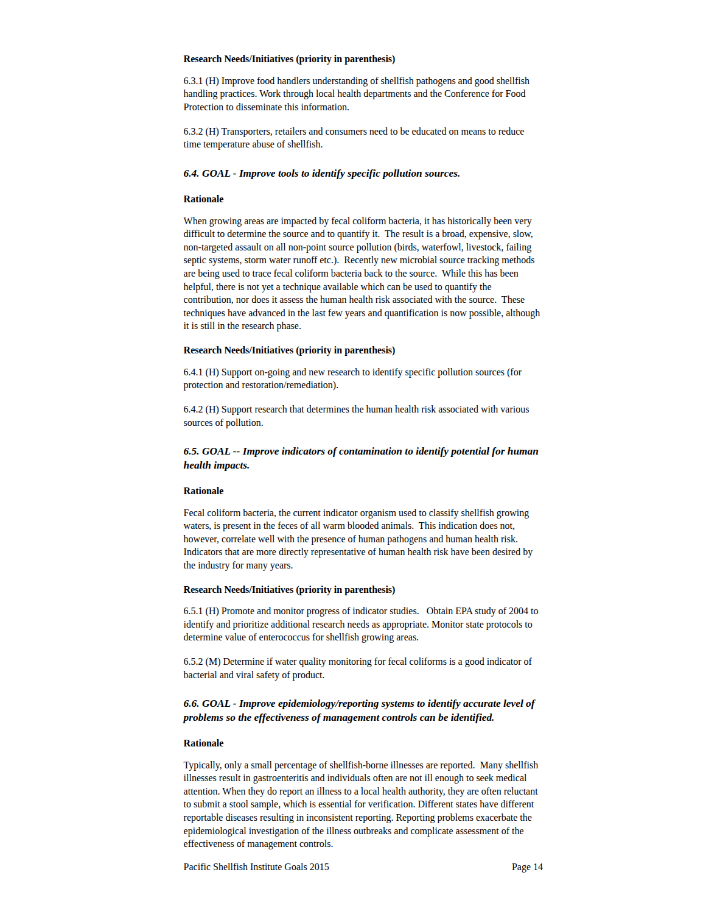Research Needs/Initiatives (priority in parenthesis)
6.3.1 (H) Improve food handlers understanding of shellfish pathogens and good shellfish handling practices. Work through local health departments and the Conference for Food Protection to disseminate this information.
6.3.2 (H) Transporters, retailers and consumers need to be educated on means to reduce time temperature abuse of shellfish.
6.4. GOAL - Improve tools to identify specific pollution sources.
Rationale
When growing areas are impacted by fecal coliform bacteria, it has historically been very difficult to determine the source and to quantify it. The result is a broad, expensive, slow, non-targeted assault on all non-point source pollution (birds, waterfowl, livestock, failing septic systems, storm water runoff etc.). Recently new microbial source tracking methods are being used to trace fecal coliform bacteria back to the source. While this has been helpful, there is not yet a technique available which can be used to quantify the contribution, nor does it assess the human health risk associated with the source. These techniques have advanced in the last few years and quantification is now possible, although it is still in the research phase.
Research Needs/Initiatives (priority in parenthesis)
6.4.1 (H) Support on-going and new research to identify specific pollution sources (for protection and restoration/remediation).
6.4.2 (H) Support research that determines the human health risk associated with various sources of pollution.
6.5. GOAL -- Improve indicators of contamination to identify potential for human health impacts.
Rationale
Fecal coliform bacteria, the current indicator organism used to classify shellfish growing waters, is present in the feces of all warm blooded animals. This indication does not, however, correlate well with the presence of human pathogens and human health risk. Indicators that are more directly representative of human health risk have been desired by the industry for many years.
Research Needs/Initiatives (priority in parenthesis)
6.5.1 (H) Promote and monitor progress of indicator studies. Obtain EPA study of 2004 to identify and prioritize additional research needs as appropriate. Monitor state protocols to determine value of enterococcus for shellfish growing areas.
6.5.2 (M) Determine if water quality monitoring for fecal coliforms is a good indicator of bacterial and viral safety of product.
6.6. GOAL - Improve epidemiology/reporting systems to identify accurate level of problems so the effectiveness of management controls can be identified.
Rationale
Typically, only a small percentage of shellfish-borne illnesses are reported. Many shellfish illnesses result in gastroenteritis and individuals often are not ill enough to seek medical attention. When they do report an illness to a local health authority, they are often reluctant to submit a stool sample, which is essential for verification. Different states have different reportable diseases resulting in inconsistent reporting. Reporting problems exacerbate the epidemiological investigation of the illness outbreaks and complicate assessment of the effectiveness of management controls.
Pacific Shellfish Institute Goals 2015 Page 14